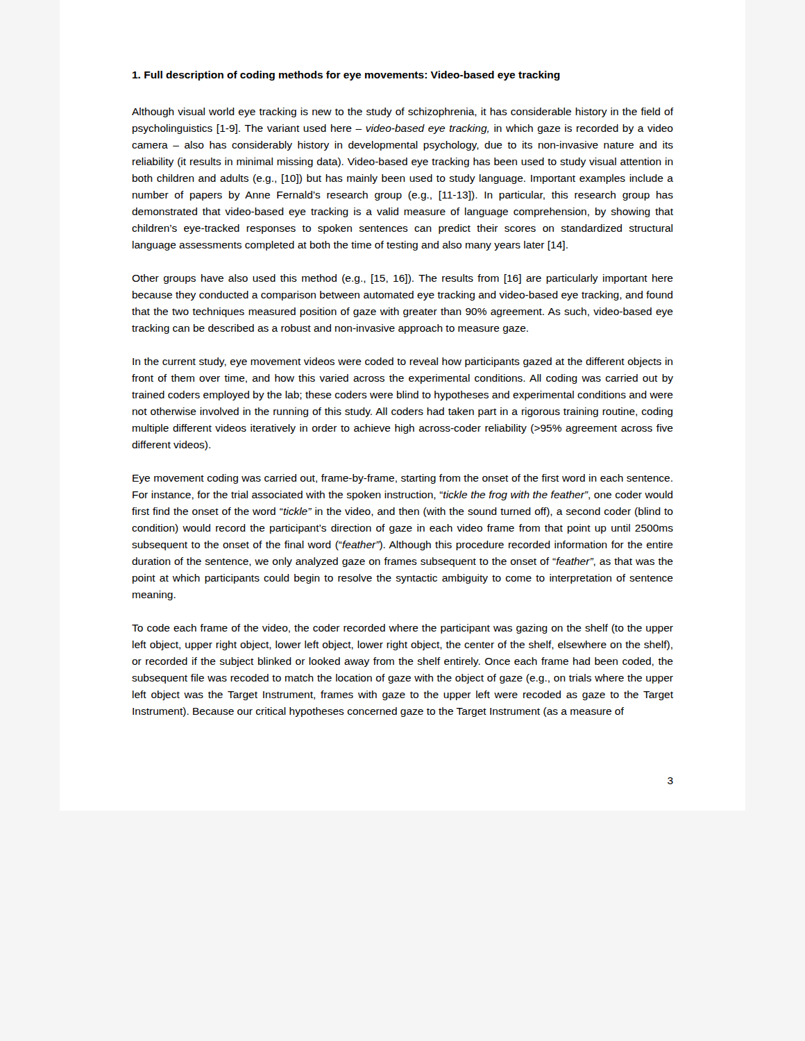1. Full description of coding methods for eye movements: Video-based eye tracking
Although visual world eye tracking is new to the study of schizophrenia, it has considerable history in the field of psycholinguistics [1-9]. The variant used here – video-based eye tracking, in which gaze is recorded by a video camera – also has considerably history in developmental psychology, due to its non-invasive nature and its reliability (it results in minimal missing data). Video-based eye tracking has been used to study visual attention in both children and adults (e.g., [10]) but has mainly been used to study language. Important examples include a number of papers by Anne Fernald’s research group (e.g., [11-13]). In particular, this research group has demonstrated that video-based eye tracking is a valid measure of language comprehension, by showing that children’s eye-tracked responses to spoken sentences can predict their scores on standardized structural language assessments completed at both the time of testing and also many years later [14].
Other groups have also used this method (e.g., [15, 16]). The results from [16] are particularly important here because they conducted a comparison between automated eye tracking and video-based eye tracking, and found that the two techniques measured position of gaze with greater than 90% agreement. As such, video-based eye tracking can be described as a robust and non-invasive approach to measure gaze.
In the current study, eye movement videos were coded to reveal how participants gazed at the different objects in front of them over time, and how this varied across the experimental conditions. All coding was carried out by trained coders employed by the lab; these coders were blind to hypotheses and experimental conditions and were not otherwise involved in the running of this study. All coders had taken part in a rigorous training routine, coding multiple different videos iteratively in order to achieve high across-coder reliability (>95% agreement across five different videos).
Eye movement coding was carried out, frame-by-frame, starting from the onset of the first word in each sentence. For instance, for the trial associated with the spoken instruction, “tickle the frog with the feather”, one coder would first find the onset of the word “tickle” in the video, and then (with the sound turned off), a second coder (blind to condition) would record the participant’s direction of gaze in each video frame from that point up until 2500ms subsequent to the onset of the final word (“feather”). Although this procedure recorded information for the entire duration of the sentence, we only analyzed gaze on frames subsequent to the onset of “feather”, as that was the point at which participants could begin to resolve the syntactic ambiguity to come to interpretation of sentence meaning.
To code each frame of the video, the coder recorded where the participant was gazing on the shelf (to the upper left object, upper right object, lower left object, lower right object, the center of the shelf, elsewhere on the shelf), or recorded if the subject blinked or looked away from the shelf entirely. Once each frame had been coded, the subsequent file was recoded to match the location of gaze with the object of gaze (e.g., on trials where the upper left object was the Target Instrument, frames with gaze to the upper left were recoded as gaze to the Target Instrument). Because our critical hypotheses concerned gaze to the Target Instrument (as a measure of
3